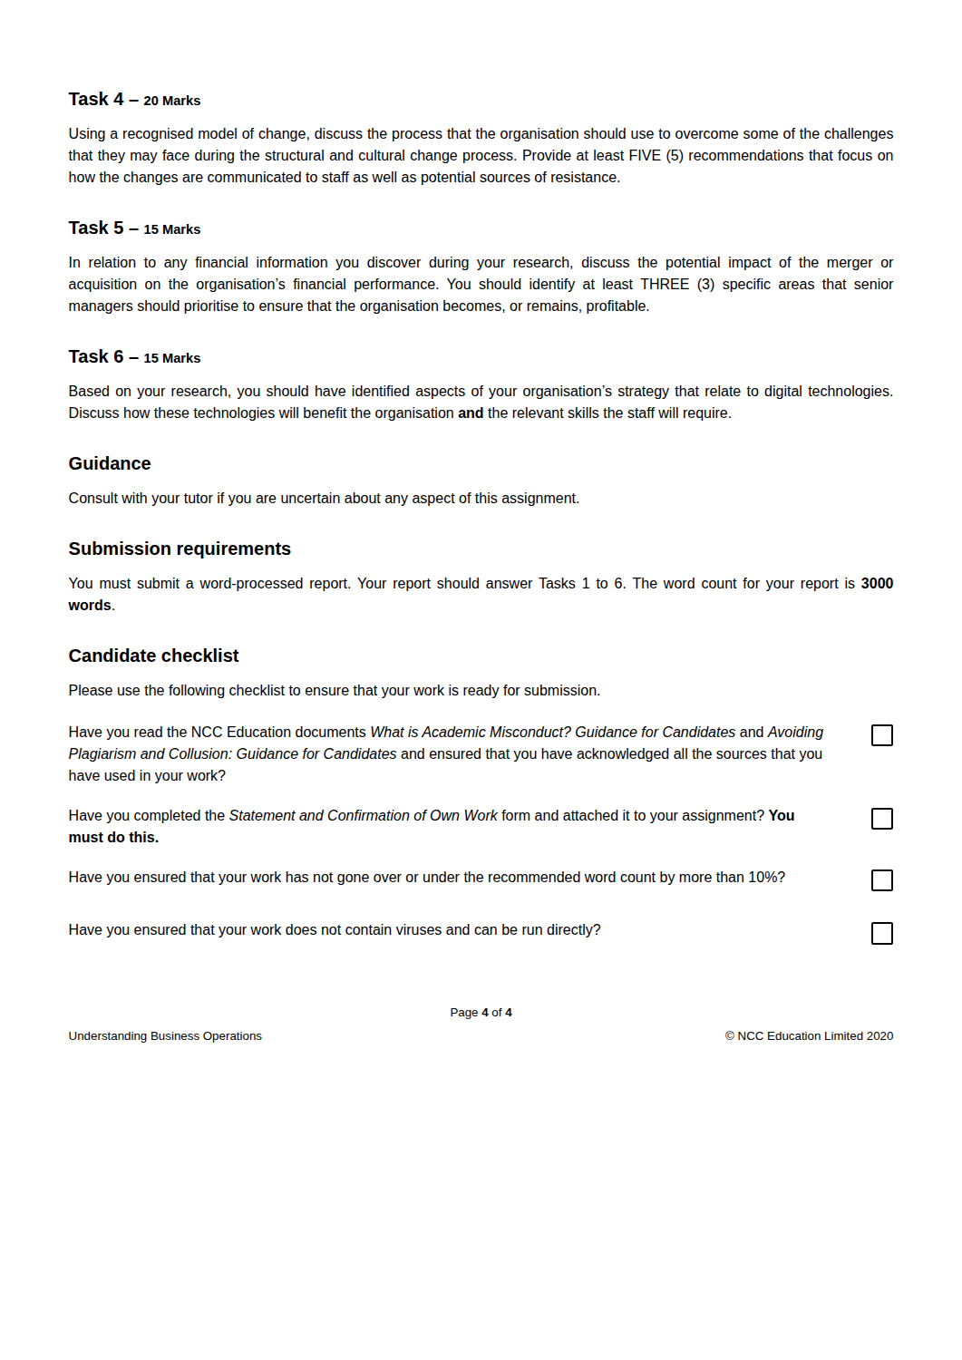Task 4 – 20 Marks
Using a recognised model of change, discuss the process that the organisation should use to overcome some of the challenges that they may face during the structural and cultural change process. Provide at least FIVE (5) recommendations that focus on how the changes are communicated to staff as well as potential sources of resistance.
Task 5 – 15 Marks
In relation to any financial information you discover during your research, discuss the potential impact of the merger or acquisition on the organisation’s financial performance. You should identify at least THREE (3) specific areas that senior managers should prioritise to ensure that the organisation becomes, or remains, profitable.
Task 6 – 15 Marks
Based on your research, you should have identified aspects of your organisation’s strategy that relate to digital technologies. Discuss how these technologies will benefit the organisation and the relevant skills the staff will require.
Guidance
Consult with your tutor if you are uncertain about any aspect of this assignment.
Submission requirements
You must submit a word-processed report. Your report should answer Tasks 1 to 6. The word count for your report is 3000 words.
Candidate checklist
Please use the following checklist to ensure that your work is ready for submission.
| Have you read the NCC Education documents What is Academic Misconduct? Guidance for Candidates and Avoiding Plagiarism and Collusion: Guidance for Candidates and ensured that you have acknowledged all the sources that you have used in your work? | |
| Have you completed the Statement and Confirmation of Own Work form and attached it to your assignment? You must do this. | |
| Have you ensured that your work has not gone over or under the recommended word count by more than 10%? | |
| Have you ensured that your work does not contain viruses and can be run directly? | |
Page 4 of 4
Understanding Business Operations © NCC Education Limited 2020